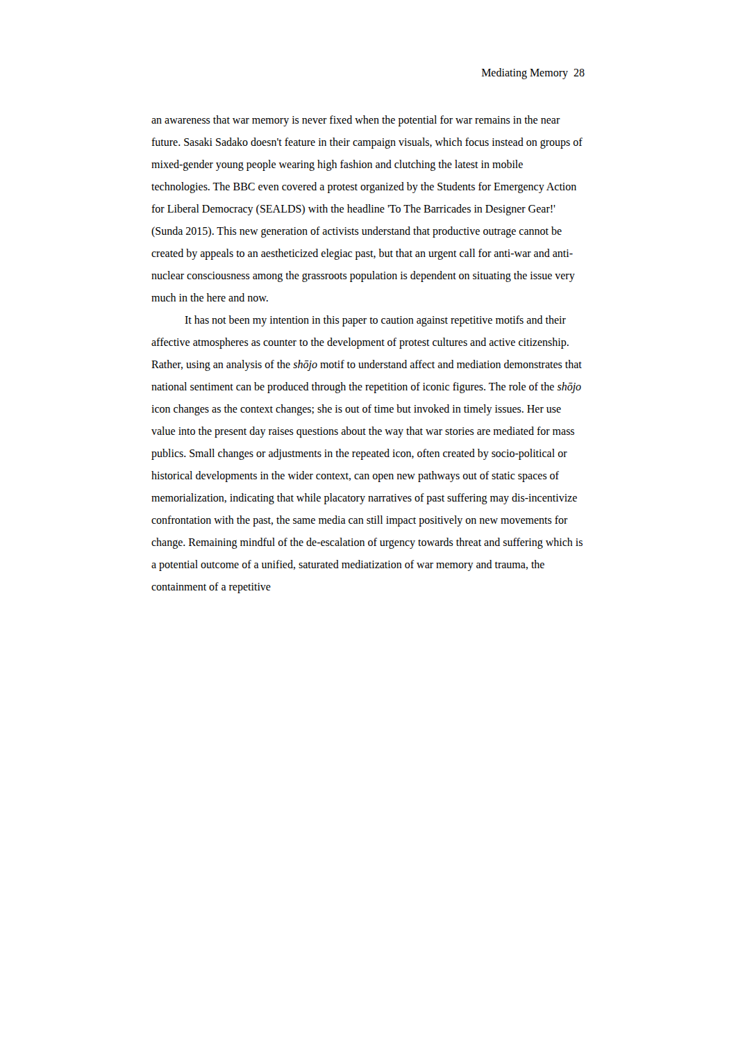Mediating Memory 28
an awareness that war memory is never fixed when the potential for war remains in the near future. Sasaki Sadako doesn't feature in their campaign visuals, which focus instead on groups of mixed-gender young people wearing high fashion and clutching the latest in mobile technologies. The BBC even covered a protest organized by the Students for Emergency Action for Liberal Democracy (SEALDS) with the headline 'To The Barricades in Designer Gear!' (Sunda 2015). This new generation of activists understand that productive outrage cannot be created by appeals to an aestheticized elegiac past, but that an urgent call for anti-war and anti-nuclear consciousness among the grassroots population is dependent on situating the issue very much in the here and now.
It has not been my intention in this paper to caution against repetitive motifs and their affective atmospheres as counter to the development of protest cultures and active citizenship. Rather, using an analysis of the shōjo motif to understand affect and mediation demonstrates that national sentiment can be produced through the repetition of iconic figures. The role of the shōjo icon changes as the context changes; she is out of time but invoked in timely issues. Her use value into the present day raises questions about the way that war stories are mediated for mass publics. Small changes or adjustments in the repeated icon, often created by socio-political or historical developments in the wider context, can open new pathways out of static spaces of memorialization, indicating that while placatory narratives of past suffering may dis-incentivize confrontation with the past, the same media can still impact positively on new movements for change. Remaining mindful of the de-escalation of urgency towards threat and suffering which is a potential outcome of a unified, saturated mediatization of war memory and trauma, the containment of a repetitive